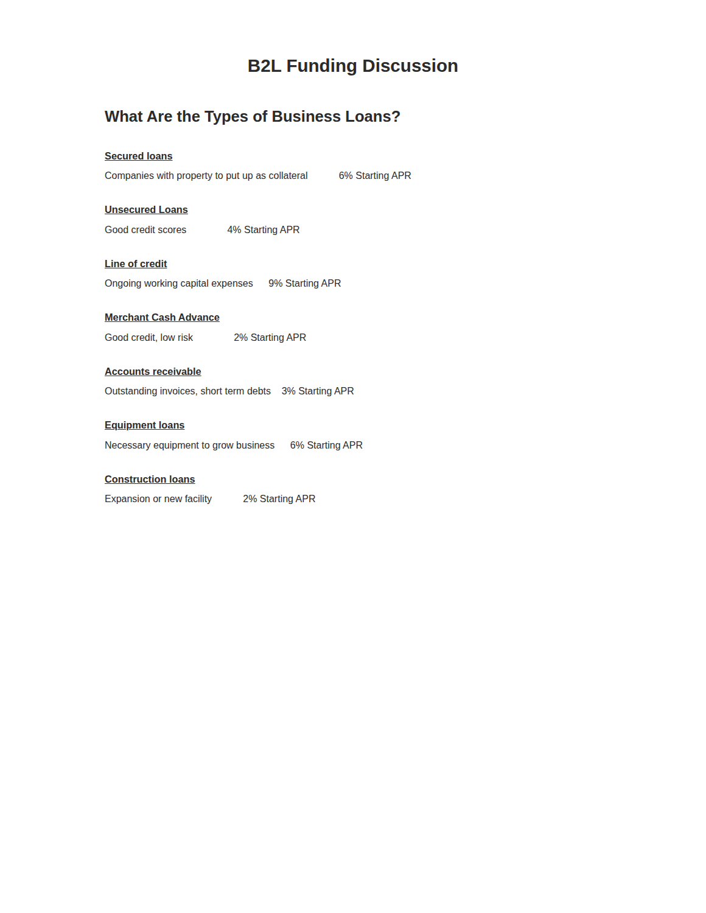B2L Funding Discussion
What Are the Types of Business Loans?
Secured loans
Companies with property to put up as collateral6% Starting APR
Unsecured Loans
Good credit scores4% Starting APR
Line of credit
Ongoing working capital expenses9% Starting APR
Merchant Cash Advance
Good credit, low risk2% Starting APR
Accounts receivable
Outstanding invoices, short term debts3% Starting APR
Equipment loans
Necessary equipment to grow business6% Starting APR
Construction loans
Expansion or new facility2% Starting APR